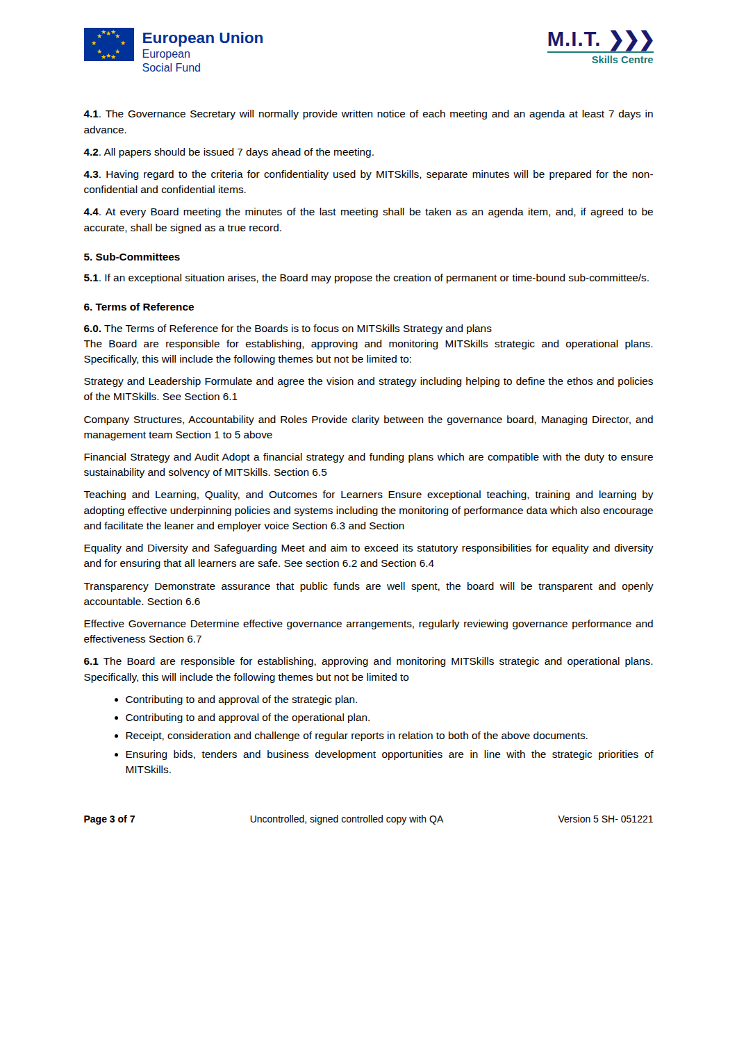★ ★ ★ ★ ★ ★ ★ ★ ★ ★ ★ ★
European Union European Social Fund
M.I.T. ❯❯❯
Skills Centre
4.1. The Governance Secretary will normally provide written notice of each meeting and an agenda at least 7 days in advance.
4.2. All papers should be issued 7 days ahead of the meeting.
4.3. Having regard to the criteria for confidentiality used by MITSkills, separate minutes will be prepared for the non-confidential and confidential items.
4.4. At every Board meeting the minutes of the last meeting shall be taken as an agenda item, and, if agreed to be accurate, shall be signed as a true record.
5. Sub-Committees
5.1. If an exceptional situation arises, the Board may propose the creation of permanent or time-bound sub-committee/s.
6. Terms of Reference
6.0. The Terms of Reference for the Boards is to focus on MITSkills Strategy and plans
The Board are responsible for establishing, approving and monitoring MITSkills strategic and operational plans. Specifically, this will include the following themes but not be limited to:
Strategy and Leadership Formulate and agree the vision and strategy including helping to define the ethos and policies of the MITSkills. See Section 6.1
Company Structures, Accountability and Roles Provide clarity between the governance board, Managing Director, and management team Section 1 to 5 above
Financial Strategy and Audit Adopt a financial strategy and funding plans which are compatible with the duty to ensure sustainability and solvency of MITSkills. Section 6.5
Teaching and Learning, Quality, and Outcomes for Learners Ensure exceptional teaching, training and learning by adopting effective underpinning policies and systems including the monitoring of performance data which also encourage and facilitate the leaner and employer voice Section 6.3 and Section
Equality and Diversity and Safeguarding Meet and aim to exceed its statutory responsibilities for equality and diversity and for ensuring that all learners are safe. See section 6.2 and Section 6.4
Transparency Demonstrate assurance that public funds are well spent, the board will be transparent and openly accountable. Section 6.6
Effective Governance Determine effective governance arrangements, regularly reviewing governance performance and effectiveness Section 6.7
6.1 The Board are responsible for establishing, approving and monitoring MITSkills strategic and operational plans. Specifically, this will include the following themes but not be limited to
Contributing to and approval of the strategic plan.
Contributing to and approval of the operational plan.
Receipt, consideration and challenge of regular reports in relation to both of the above documents.
Ensuring bids, tenders and business development opportunities are in line with the strategic priorities of MITSkills.
Page 3 of 7 Uncontrolled, signed controlled copy with QA Version 5 SH- 051221